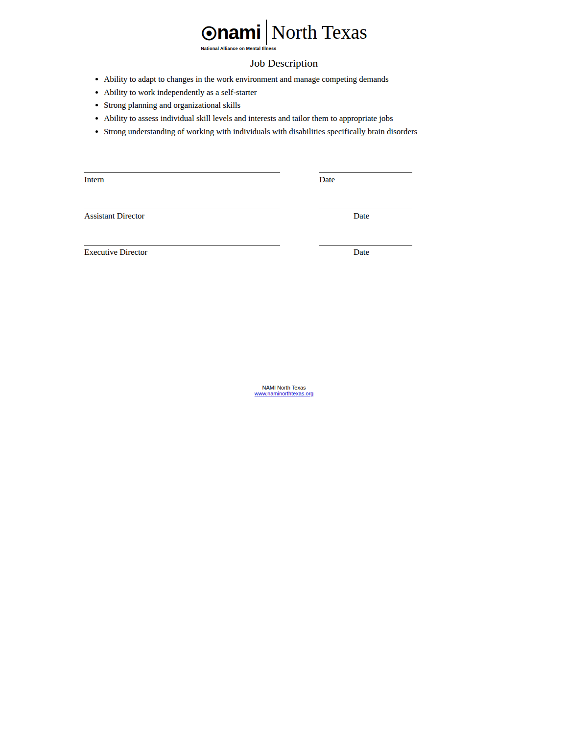⦿nami North Texas
National Alliance on Mental Illness
Job Description
Ability to adapt to changes in the work environment and manage competing demands
Ability to work independently as a self-starter
Strong planning and organizational skills
Ability to assess individual skill levels and interests and tailor them to appropriate jobs
Strong understanding of working with individuals with disabilities specifically brain disorders
Intern
Date
Assistant Director
Date
Executive Director
Date
NAMI North Texas
www.naminorthtexas.org